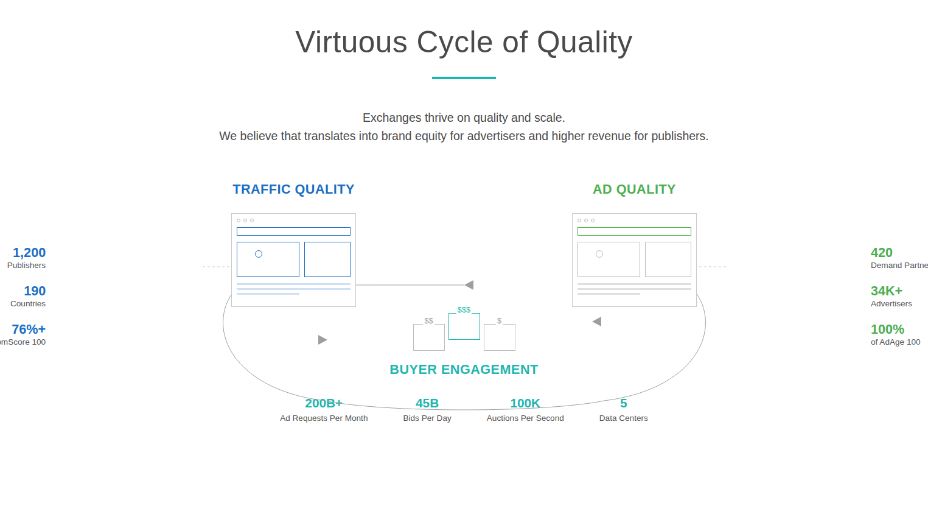Virtuous Cycle of Quality
Exchanges thrive on quality and scale.
We believe that translates into brand equity for advertisers and higher revenue for publishers.
TRAFFIC QUALITY
1,200
Publishers
190
Countries
76%+
comScore 100
AD QUALITY
420
Demand Partners
34K+
Advertisers
100%
of AdAge 100
$$
$$$
$
BUYER ENGAGEMENT
200B+
Ad Requests Per Month
45B
Bids Per Day
100K
Auctions Per Second
5
Data Centers